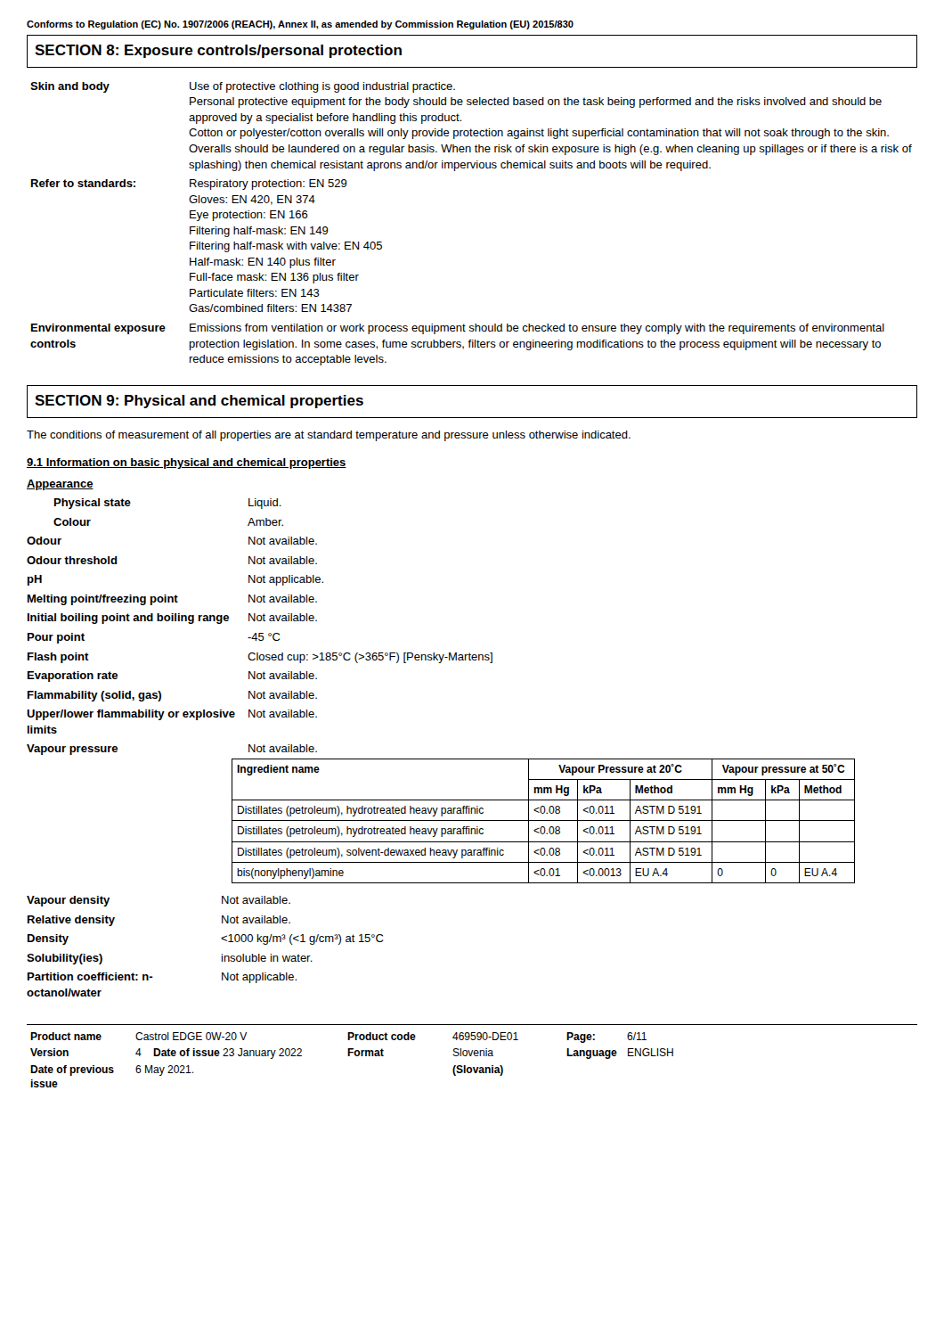Conforms to Regulation (EC) No. 1907/2006 (REACH), Annex II, as amended by Commission Regulation (EU) 2015/830
SECTION 8: Exposure controls/personal protection
| Skin and body | Use of protective clothing is good industrial practice. Personal protective equipment for the body should be selected based on the task being performed and the risks involved and should be approved by a specialist before handling this product. Cotton or polyester/cotton overalls will only provide protection against light superficial contamination that will not soak through to the skin. Overalls should be laundered on a regular basis. When the risk of skin exposure is high (e.g. when cleaning up spillages or if there is a risk of splashing) then chemical resistant aprons and/or impervious chemical suits and boots will be required. |
| Refer to standards: | Respiratory protection: EN 529 Gloves: EN 420, EN 374 Eye protection: EN 166 Filtering half-mask: EN 149 Filtering half-mask with valve: EN 405 Half-mask: EN 140 plus filter Full-face mask: EN 136 plus filter Particulate filters: EN 143 Gas/combined filters: EN 14387 |
| Environmental exposure controls | Emissions from ventilation or work process equipment should be checked to ensure they comply with the requirements of environmental protection legislation. In some cases, fume scrubbers, filters or engineering modifications to the process equipment will be necessary to reduce emissions to acceptable levels. |
SECTION 9: Physical and chemical properties
The conditions of measurement of all properties are at standard temperature and pressure unless otherwise indicated.
9.1 Information on basic physical and chemical properties
| Appearance | |
| Physical state | Liquid. |
| Colour | Amber. |
| Odour | Not available. |
| Odour threshold | Not available. |
| pH | Not applicable. |
| Melting point/freezing point | Not available. |
| Initial boiling point and boiling range | Not available. |
| Pour point | -45 °C |
| Flash point | Closed cup: >185°C (>365°F) [Pensky-Martens] |
| Evaporation rate | Not available. |
| Flammability (solid, gas) | Not available. |
| Upper/lower flammability or explosive limits | Not available. |
| Vapour pressure | Not available. |
| Ingredient name | Vapour Pressure at 20˚C | Vapour pressure at 50˚C |
| --- | --- | --- |
| mm Hg | kPa | Method | mm Hg | kPa | Method |
| Distillates (petroleum), hydrotreated heavy paraffinic | <0.08 | <0.011 | ASTM D 5191 | | | |
| Distillates (petroleum), hydrotreated heavy paraffinic | <0.08 | <0.011 | ASTM D 5191 | | | |
| Distillates (petroleum), solvent-dewaxed heavy paraffinic | <0.08 | <0.011 | ASTM D 5191 | | | |
| bis(nonylphenyl)amine | <0.01 | <0.0013 | EU A.4 | 0 | 0 | EU A.4 |
| Vapour density | Not available. |
| Relative density | Not available. |
| Density | <1000 kg/m³ (<1 g/cm³) at 15°C |
| Solubility(ies) | insoluble in water. |
| Partition coefficient: n-octanol/water | Not applicable. |
| Product name | Castrol EDGE 0W-20 V | Product code | 469590-DE01 | Page: | 6/11 |
| Version | 4 Date of issue 23 January 2022 | Format | Slovenia | Language | ENGLISH |
| Date of previous issue | 6 May 2021. | | (Slovania) | | |